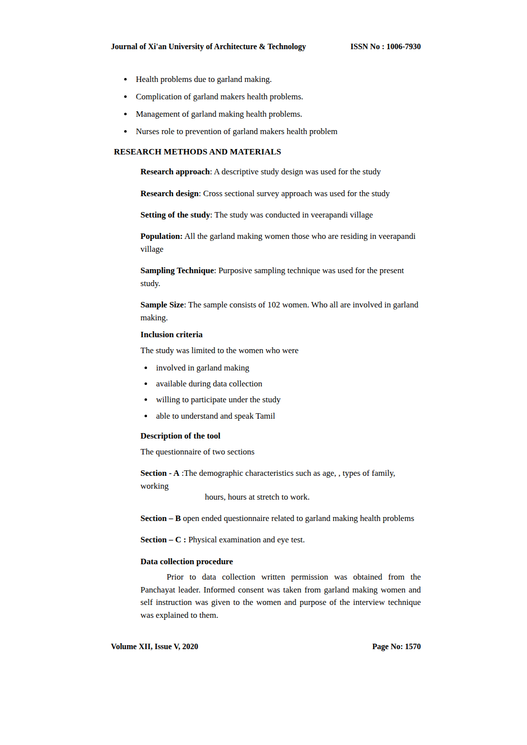Journal of Xi'an University of Architecture & Technology ISSN No : 1006-7930
Health problems due to garland making.
Complication of garland makers health problems.
Management of garland making health problems.
Nurses role to prevention of garland makers health problem
RESEARCH METHODS AND MATERIALS
Research approach: A descriptive study design was used for the study
Research design: Cross sectional survey approach was used for the study
Setting of the study: The study was conducted in veerapandi village
Population: All the garland making women those who are residing in veerapandi village
Sampling Technique: Purposive sampling technique was used for the present study.
Sample Size: The sample consists of 102 women. Who all are involved in garland making.
Inclusion criteria
The study was limited to the women who were
involved in garland making
available during data collection
willing to participate under the study
able to understand and speak Tamil
Description of the tool
The questionnaire of two sections
Section - A :The demographic characteristics such as age, , types of family, working
hours, hours at stretch to work.
Section – B open ended questionnaire related to garland making health problems
Section – C : Physical examination and eye test.
Data collection procedure
Prior to data collection written permission was obtained from the Panchayat leader. Informed consent was taken from garland making women and self instruction was given to the women and purpose of the interview technique was explained to them.
Volume XII, Issue V, 2020 Page No: 1570